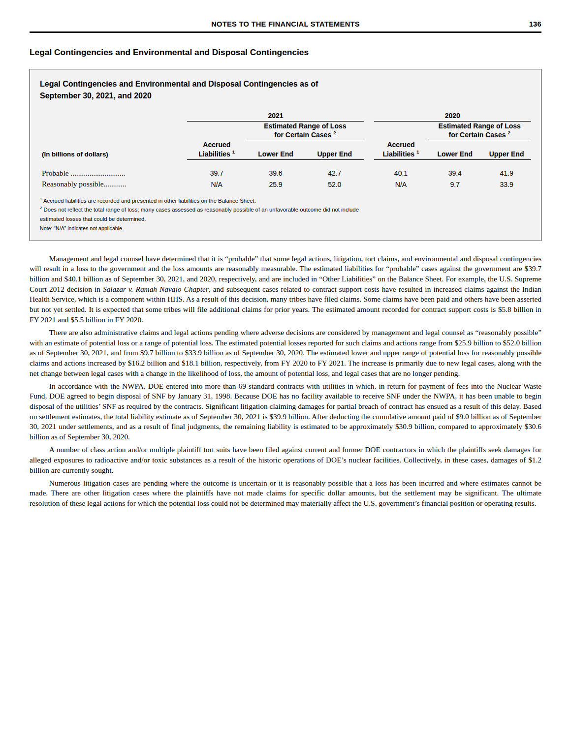NOTES TO THE FINANCIAL STATEMENTS 136
Legal Contingencies and Environmental and Disposal Contingencies
Legal Contingencies and Environmental and Disposal Contingencies as of
September 30, 2021, and 2020
| | 2021 | | 2020 |
| | | Estimated Range of Loss for Certain Cases 2 | | | Estimated Range of Loss for Certain Cases 2 |
| | Accrued | | | | Accrued | | |
| (In billions of dollars) | Liabilities 1 | Lower End | Upper End | | Liabilities 1 | Lower End | Upper End |
| Probable ............................. | 39.7 | 39.6 | 42.7 | | 40.1 | 39.4 | 41.9 |
| Reasonably possible............ | N/A | 25.9 | 52.0 | | N/A | 9.7 | 33.9 |
1 Accrued liabilities are recorded and presented in other liabilities on the Balance Sheet.
2 Does not reflect the total range of loss; many cases assessed as reasonably possible of an unfavorable outcome did not include
estimated losses that could be determined.
Note: “N/A” indicates not applicable.
Management and legal counsel have determined that it is “probable” that some legal actions, litigation, tort claims, and environmental and disposal contingencies will result in a loss to the government and the loss amounts are reasonably measurable. The estimated liabilities for “probable” cases against the government are $39.7 billion and $40.1 billion as of September 30, 2021, and 2020, respectively, and are included in “Other Liabilities” on the Balance Sheet. For example, the U.S. Supreme Court 2012 decision in Salazar v. Ramah Navajo Chapter, and subsequent cases related to contract support costs have resulted in increased claims against the Indian Health Service, which is a component within HHS. As a result of this decision, many tribes have filed claims. Some claims have been paid and others have been asserted but not yet settled. It is expected that some tribes will file additional claims for prior years. The estimated amount recorded for contract support costs is $5.8 billion in FY 2021 and $5.5 billion in FY 2020.
There are also administrative claims and legal actions pending where adverse decisions are considered by management and legal counsel as “reasonably possible” with an estimate of potential loss or a range of potential loss. The estimated potential losses reported for such claims and actions range from $25.9 billion to $52.0 billion as of September 30, 2021, and from $9.7 billion to $33.9 billion as of September 30, 2020. The estimated lower and upper range of potential loss for reasonably possible claims and actions increased by $16.2 billion and $18.1 billion, respectively, from FY 2020 to FY 2021. The increase is primarily due to new legal cases, along with the net change between legal cases with a change in the likelihood of loss, the amount of potential loss, and legal cases that are no longer pending.
In accordance with the NWPA, DOE entered into more than 69 standard contracts with utilities in which, in return for payment of fees into the Nuclear Waste Fund, DOE agreed to begin disposal of SNF by January 31, 1998. Because DOE has no facility available to receive SNF under the NWPA, it has been unable to begin disposal of the utilities’ SNF as required by the contracts. Significant litigation claiming damages for partial breach of contract has ensued as a result of this delay. Based on settlement estimates, the total liability estimate as of September 30, 2021 is $39.9 billion. After deducting the cumulative amount paid of $9.0 billion as of September 30, 2021 under settlements, and as a result of final judgments, the remaining liability is estimated to be approximately $30.9 billion, compared to approximately $30.6 billion as of September 30, 2020.
A number of class action and/or multiple plaintiff tort suits have been filed against current and former DOE contractors in which the plaintiffs seek damages for alleged exposures to radioactive and/or toxic substances as a result of the historic operations of DOE’s nuclear facilities. Collectively, in these cases, damages of $1.2 billion are currently sought.
Numerous litigation cases are pending where the outcome is uncertain or it is reasonably possible that a loss has been incurred and where estimates cannot be made. There are other litigation cases where the plaintiffs have not made claims for specific dollar amounts, but the settlement may be significant. The ultimate resolution of these legal actions for which the potential loss could not be determined may materially affect the U.S. government’s financial position or operating results.